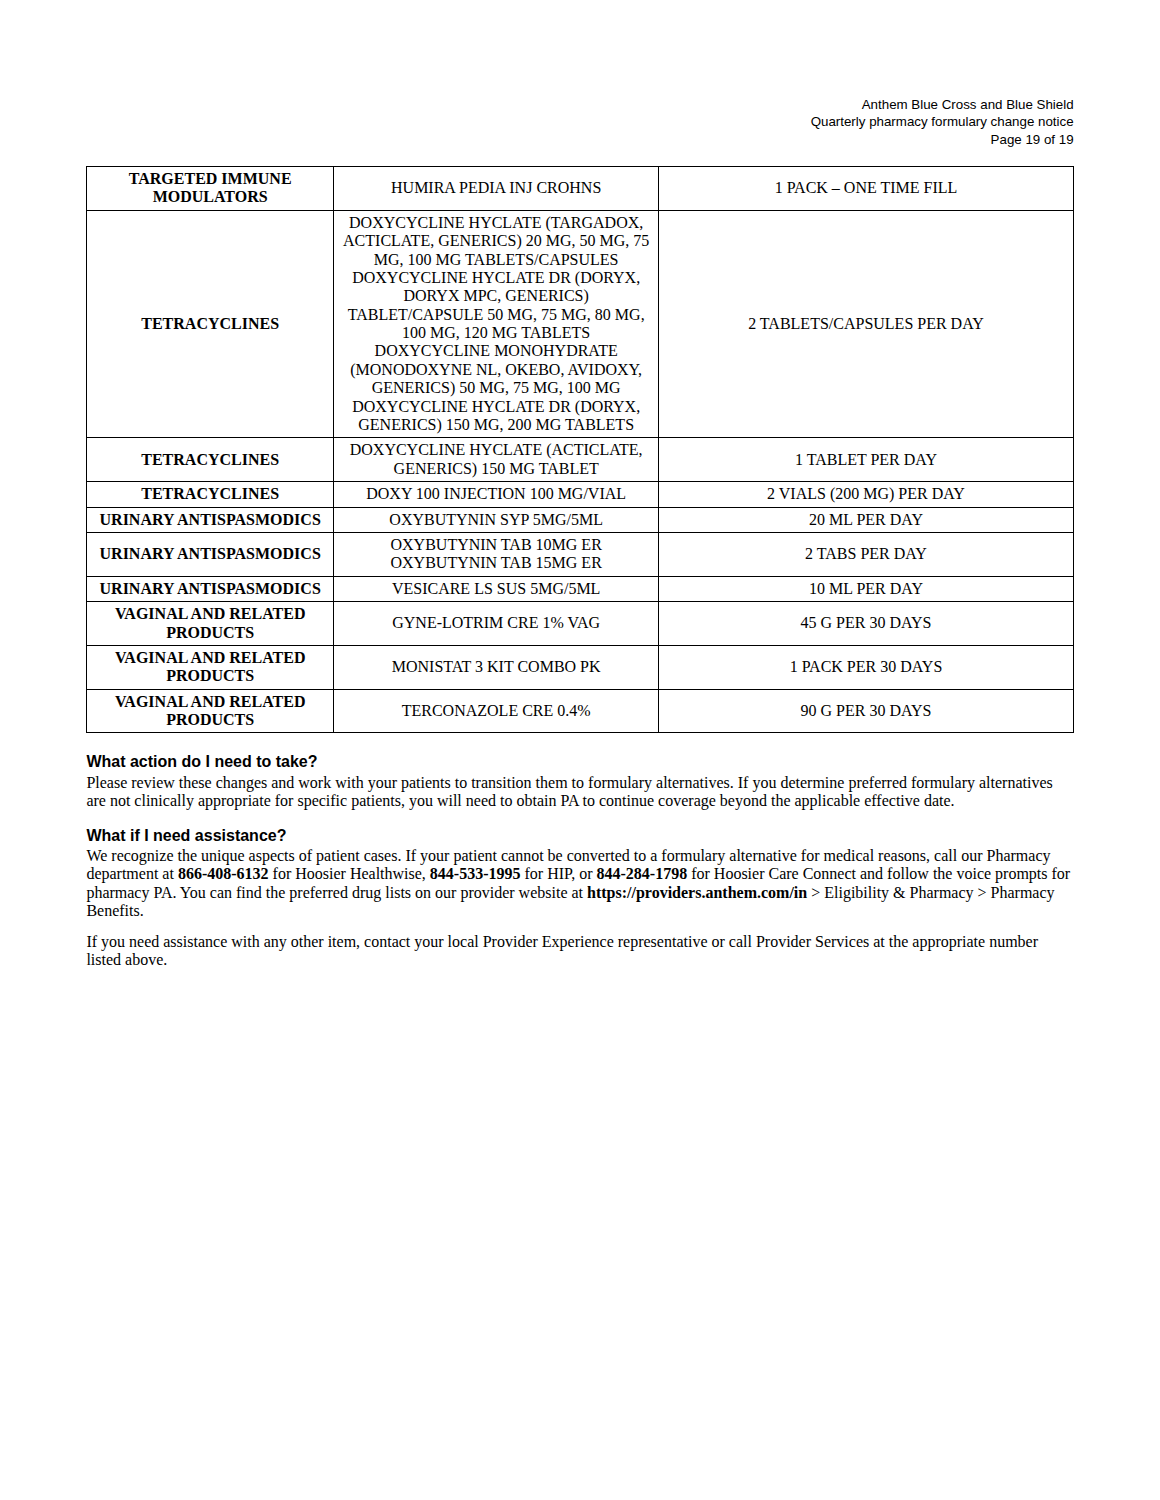Anthem Blue Cross and Blue Shield
Quarterly pharmacy formulary change notice
Page 19 of 19
| TARGETED IMMUNE MODULATORS | HUMIRA PEDIA INJ CROHNS | 1 PACK – ONE TIME FILL |
| TETRACYCLINES | DOXYCYCLINE HYCLATE (TARGADOX, ACTICLATE, GENERICS) 20 MG, 50 MG, 75 MG, 100 MG TABLETS/CAPSULES DOXYCYCLINE HYCLATE DR (DORYX, DORYX MPC, GENERICS) TABLET/CAPSULE 50 MG, 75 MG, 80 MG, 100 MG, 120 MG TABLETS DOXYCYCLINE MONOHYDRATE (MONODOXYNE NL, OKEBO, AVIDOXY, GENERICS) 50 MG, 75 MG, 100 MG DOXYCYCLINE HYCLATE DR (DORYX, GENERICS) 150 MG, 200 MG TABLETS | 2 TABLETS/CAPSULES PER DAY |
| TETRACYCLINES | DOXYCYCLINE HYCLATE (ACTICLATE, GENERICS) 150 MG TABLET | 1 TABLET PER DAY |
| TETRACYCLINES | DOXY 100 INJECTION 100 MG/VIAL | 2 VIALS (200 MG) PER DAY |
| URINARY ANTISPASMODICS | OXYBUTYNIN SYP 5MG/5ML | 20 ML PER DAY |
| URINARY ANTISPASMODICS | OXYBUTYNIN TAB 10MG ER OXYBUTYNIN TAB 15MG ER | 2 TABS PER DAY |
| URINARY ANTISPASMODICS | VESICARE LS SUS 5MG/5ML | 10 ML PER DAY |
| VAGINAL AND RELATED PRODUCTS | GYNE-LOTRIM CRE 1% VAG | 45 G PER 30 DAYS |
| VAGINAL AND RELATED PRODUCTS | MONISTAT 3 KIT COMBO PK | 1 PACK PER 30 DAYS |
| VAGINAL AND RELATED PRODUCTS | TERCONAZOLE CRE 0.4% | 90 G PER 30 DAYS |
What action do I need to take?
Please review these changes and work with your patients to transition them to formulary alternatives. If you determine preferred formulary alternatives are not clinically appropriate for specific patients, you will need to obtain PA to continue coverage beyond the applicable effective date.
What if I need assistance?
We recognize the unique aspects of patient cases. If your patient cannot be converted to a formulary alternative for medical reasons, call our Pharmacy department at 866-408-6132 for Hoosier Healthwise, 844-533-1995 for HIP, or 844-284-1798 for Hoosier Care Connect and follow the voice prompts for pharmacy PA. You can find the preferred drug lists on our provider website at https://providers.anthem.com/in > Eligibility & Pharmacy > Pharmacy Benefits.
If you need assistance with any other item, contact your local Provider Experience representative or call Provider Services at the appropriate number listed above.